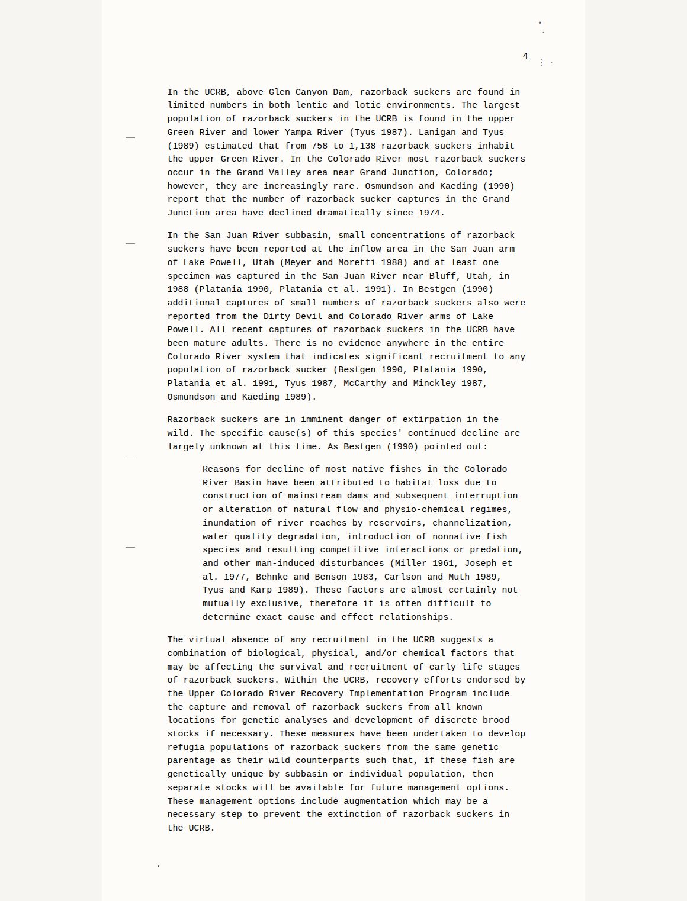•. ⋮ ⋅
4
In the UCRB, above Glen Canyon Dam, razorback suckers are found in limited numbers in both lentic and lotic environments. The largest population of razorback suckers in the UCRB is found in the upper Green River and lower Yampa River (Tyus 1987). Lanigan and Tyus (1989) estimated that from 758 to 1,138 razorback suckers inhabit the upper Green River. In the Colorado River most razorback suckers occur in the Grand Valley area near Grand Junction, Colorado; however, they are increasingly rare. Osmundson and Kaeding (1990) report that the number of razorback sucker captures in the Grand Junction area have declined dramatically since 1974.
In the San Juan River subbasin, small concentrations of razorback suckers have been reported at the inflow area in the San Juan arm of Lake Powell, Utah (Meyer and Moretti 1988) and at least one specimen was captured in the San Juan River near Bluff, Utah, in 1988 (Platania 1990, Platania et al. 1991). In Bestgen (1990) additional captures of small numbers of razorback suckers also were reported from the Dirty Devil and Colorado River arms of Lake Powell. All recent captures of razorback suckers in the UCRB have been mature adults. There is no evidence anywhere in the entire Colorado River system that indicates significant recruitment to any population of razorback sucker (Bestgen 1990, Platania 1990, Platania et al. 1991, Tyus 1987, McCarthy and Minckley 1987, Osmundson and Kaeding 1989).
Razorback suckers are in imminent danger of extirpation in the wild. The specific cause(s) of this species' continued decline are largely unknown at this time. As Bestgen (1990) pointed out:
Reasons for decline of most native fishes in the Colorado River Basin have been attributed to habitat loss due to construction of mainstream dams and subsequent interruption or alteration of natural flow and physio-chemical regimes, inundation of river reaches by reservoirs, channelization, water quality degradation, introduction of nonnative fish species and resulting competitive interactions or predation, and other man-induced disturbances (Miller 1961, Joseph et al. 1977, Behnke and Benson 1983, Carlson and Muth 1989, Tyus and Karp 1989). These factors are almost certainly not mutually exclusive, therefore it is often difficult to determine exact cause and effect relationships.
The virtual absence of any recruitment in the UCRB suggests a combination of biological, physical, and/or chemical factors that may be affecting the survival and recruitment of early life stages of razorback suckers. Within the UCRB, recovery efforts endorsed by the Upper Colorado River Recovery Implementation Program include the capture and removal of razorback suckers from all known locations for genetic analyses and development of discrete brood stocks if necessary. These measures have been undertaken to develop refugia populations of razorback suckers from the same genetic parentage as their wild counterparts such that, if these fish are genetically unique by subbasin or individual population, then separate stocks will be available for future management options. These management options include augmentation which may be a necessary step to prevent the extinction of razorback suckers in the UCRB.
⋅